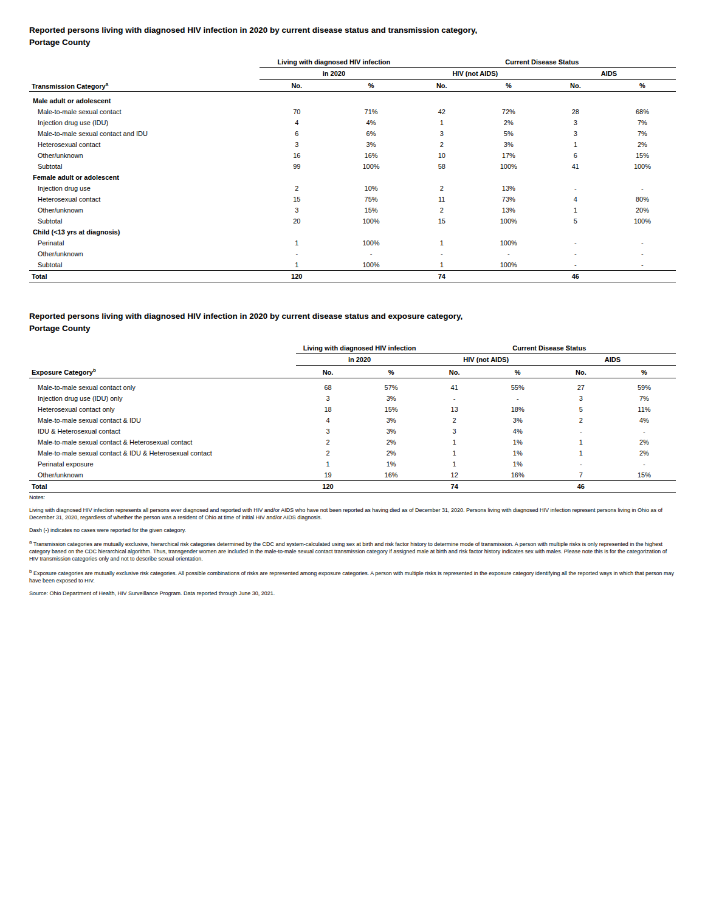Reported persons living with diagnosed HIV infection in 2020 by current disease status and transmission category, Portage County
| | Living with diagnosed HIV infection | Current Disease Status |
| --- | --- | --- |
| | in 2020 | HIV (not AIDS) | AIDS |
| Transmission Category a | No. | % | No. | % | No. | % |
| Male adult or adolescent | | | | | | |
| Male-to-male sexual contact | 70 | 71% | 42 | 72% | 28 | 68% |
| Injection drug use (IDU) | 4 | 4% | 1 | 2% | 3 | 7% |
| Male-to-male sexual contact and IDU | 6 | 6% | 3 | 5% | 3 | 7% |
| Heterosexual contact | 3 | 3% | 2 | 3% | 1 | 2% |
| Other/unknown | 16 | 16% | 10 | 17% | 6 | 15% |
| Subtotal | 99 | 100% | 58 | 100% | 41 | 100% |
| Female adult or adolescent | | | | | | |
| Injection drug use | 2 | 10% | 2 | 13% | - | - |
| Heterosexual contact | 15 | 75% | 11 | 73% | 4 | 80% |
| Other/unknown | 3 | 15% | 2 | 13% | 1 | 20% |
| Subtotal | 20 | 100% | 15 | 100% | 5 | 100% |
| Child (<13 yrs at diagnosis) | | | | | | |
| Perinatal | 1 | 100% | 1 | 100% | - | - |
| Other/unknown | - | - | - | - | - | - |
| Subtotal | 1 | 100% | 1 | 100% | - | - |
| Total | 120 | | 74 | | 46 | |
Reported persons living with diagnosed HIV infection in 2020 by current disease status and exposure category, Portage County
| | Living with diagnosed HIV infection | Current Disease Status |
| --- | --- | --- |
| | in 2020 | HIV (not AIDS) | AIDS |
| Exposure Category b | No. | % | No. | % | No. | % |
| Male-to-male sexual contact only | 68 | 57% | 41 | 55% | 27 | 59% |
| Injection drug use (IDU) only | 3 | 3% | - | - | 3 | 7% |
| Heterosexual contact only | 18 | 15% | 13 | 18% | 5 | 11% |
| Male-to-male sexual contact & IDU | 4 | 3% | 2 | 3% | 2 | 4% |
| IDU & Heterosexual contact | 3 | 3% | 3 | 4% | - | - |
| Male-to-male sexual contact & Heterosexual contact | 2 | 2% | 1 | 1% | 1 | 2% |
| Male-to-male sexual contact & IDU & Heterosexual contact | 2 | 2% | 1 | 1% | 1 | 2% |
| Perinatal exposure | 1 | 1% | 1 | 1% | - | - |
| Other/unknown | 19 | 16% | 12 | 16% | 7 | 15% |
| Total | 120 | | 74 | | 46 | |
Notes:
Living with diagnosed HIV infection represents all persons ever diagnosed and reported with HIV and/or AIDS who have not been reported as having died as of December 31, 2020. Persons living with diagnosed HIV infection represent persons living in Ohio as of December 31, 2020, regardless of whether the person was a resident of Ohio at time of initial HIV and/or AIDS diagnosis.
Dash (-) indicates no cases were reported for the given category.
a Transmission categories are mutually exclusive, hierarchical risk categories determined by the CDC and system-calculated using sex at birth and risk factor history to determine mode of transmission. A person with multiple risks is only represented in the highest category based on the CDC hierarchical algorithm. Thus, transgender women are included in the male-to-male sexual contact transmission category if assigned male at birth and risk factor history indicates sex with males. Please note this is for the categorization of HIV transmission categories only and not to describe sexual orientation.
b Exposure categories are mutually exclusive risk categories. All possible combinations of risks are represented among exposure categories. A person with multiple risks is represented in the exposure category identifying all the reported ways in which that person may have been exposed to HIV.
Source: Ohio Department of Health, HIV Surveillance Program. Data reported through June 30, 2021.